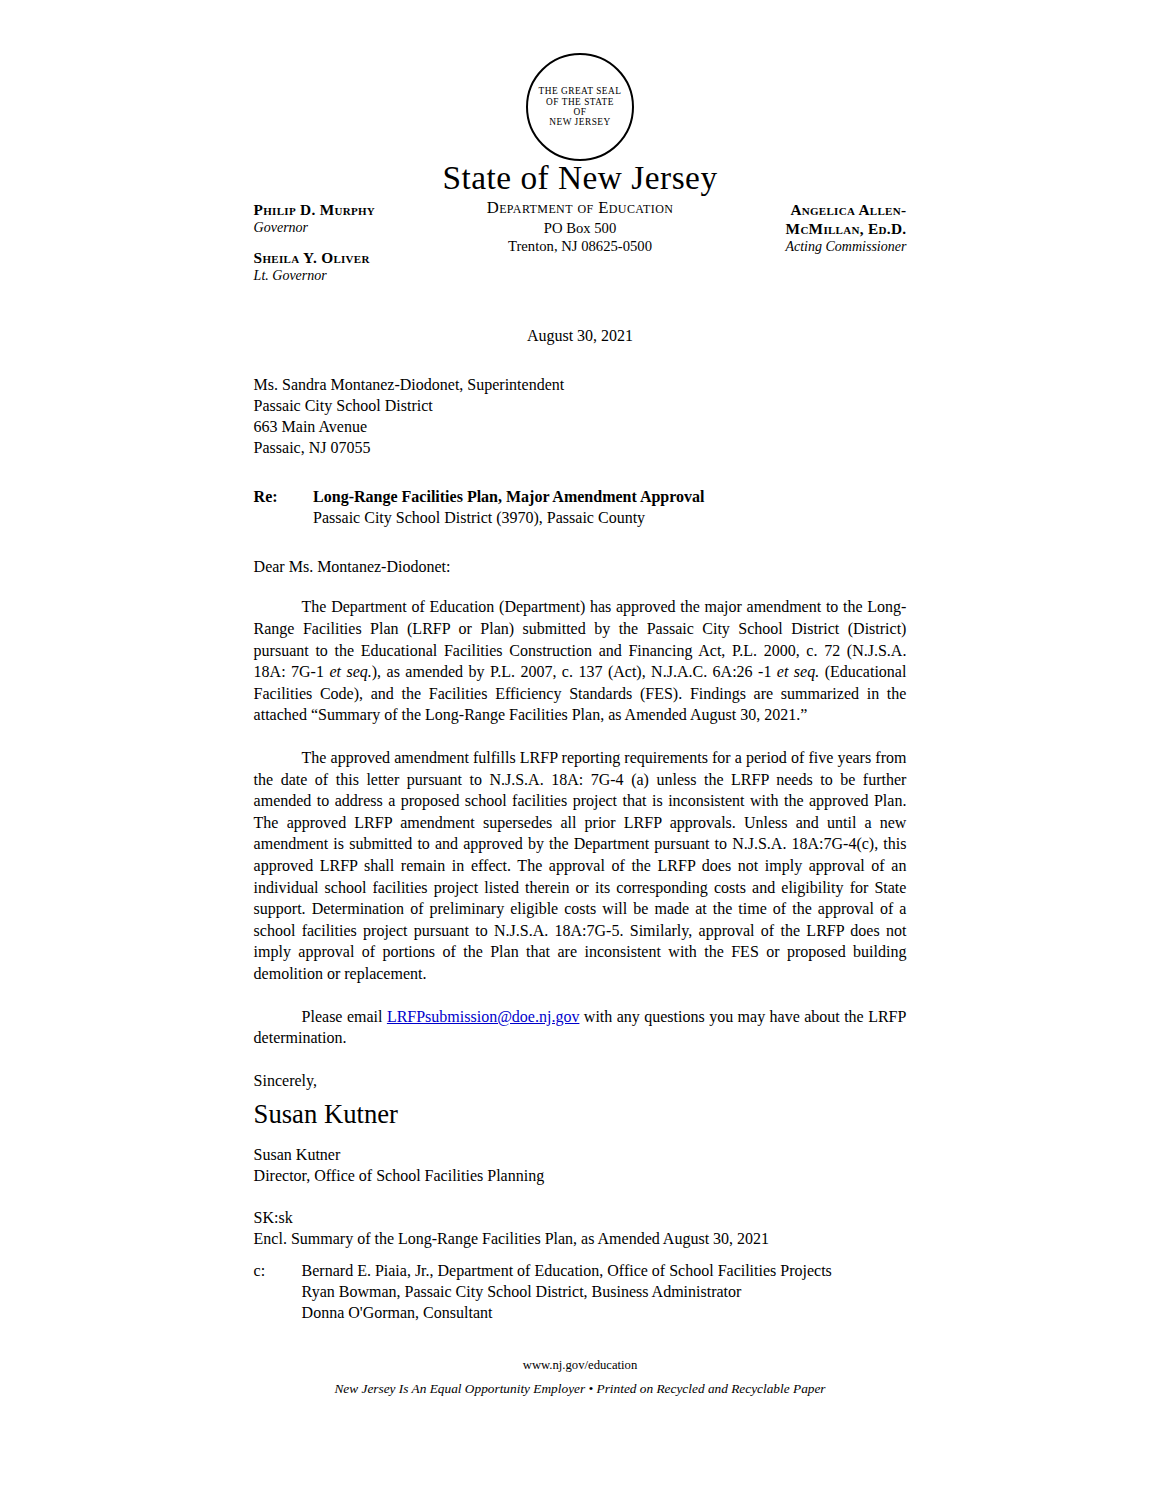THE GREAT SEAL
OF THE STATE
OF
NEW JERSEY
Philip D. Murphy
Governor
Sheila Y. Oliver
Lt. Governor
State of New Jersey
Department of Education
PO Box 500
Trenton, NJ 08625-0500
Angelica Allen-McMillan, Ed.D.
Acting Commissioner
August 30, 2021
Ms. Sandra Montanez-Diodonet, Superintendent
Passaic City School District
663 Main Avenue
Passaic, NJ 07055
Re:
Long-Range Facilities Plan, Major Amendment Approval
Passaic City School District (3970), Passaic County
Dear Ms. Montanez-Diodonet:
The Department of Education (Department) has approved the major amendment to the Long-Range Facilities Plan (LRFP or Plan) submitted by the Passaic City School District (District) pursuant to the Educational Facilities Construction and Financing Act, P.L. 2000, c. 72 (N.J.S.A. 18A: 7G-1 et seq.), as amended by P.L. 2007, c. 137 (Act), N.J.A.C. 6A:26 -1 et seq. (Educational Facilities Code), and the Facilities Efficiency Standards (FES). Findings are summarized in the attached “Summary of the Long-Range Facilities Plan, as Amended August 30, 2021.”
The approved amendment fulfills LRFP reporting requirements for a period of five years from the date of this letter pursuant to N.J.S.A. 18A: 7G-4 (a) unless the LRFP needs to be further amended to address a proposed school facilities project that is inconsistent with the approved Plan. The approved LRFP amendment supersedes all prior LRFP approvals. Unless and until a new amendment is submitted to and approved by the Department pursuant to N.J.S.A. 18A:7G-4(c), this approved LRFP shall remain in effect. The approval of the LRFP does not imply approval of an individual school facilities project listed therein or its corresponding costs and eligibility for State support. Determination of preliminary eligible costs will be made at the time of the approval of a school facilities project pursuant to N.J.S.A. 18A:7G-5. Similarly, approval of the LRFP does not imply approval of portions of the Plan that are inconsistent with the FES or proposed building demolition or replacement.
Please email LRFPsubmission@doe.nj.gov with any questions you may have about the LRFP determination.
Sincerely,
Susan Kutner
Susan Kutner
Director, Office of School Facilities Planning
SK:sk
Encl. Summary of the Long-Range Facilities Plan, as Amended August 30, 2021
c:
Bernard E. Piaia, Jr., Department of Education, Office of School Facilities Projects
Ryan Bowman, Passaic City School District, Business Administrator
Donna O'Gorman, Consultant
www.nj.gov/education
New Jersey Is An Equal Opportunity Employer • Printed on Recycled and Recyclable Paper